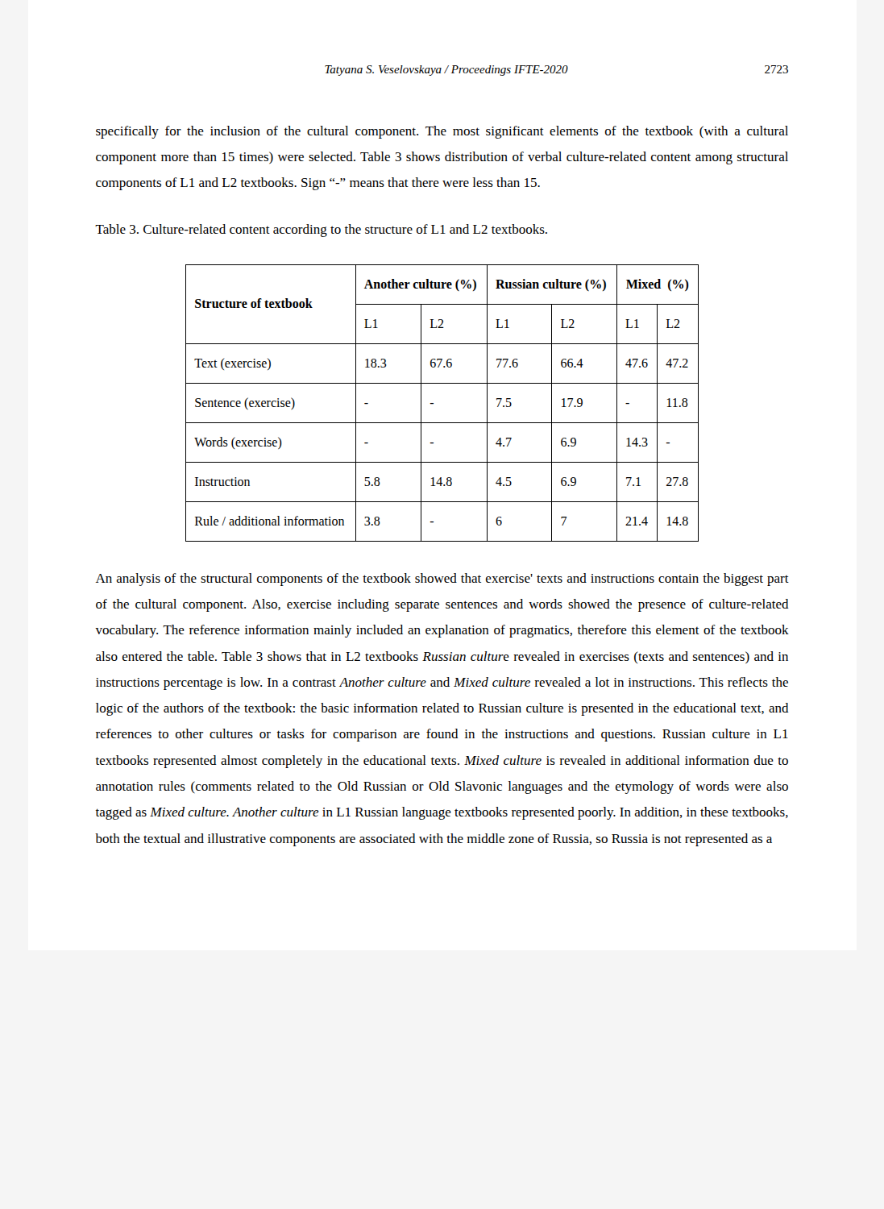Tatyana S. Veselovskaya / Proceedings IFTE-2020 2723
specifically for the inclusion of the cultural component. The most significant elements of the textbook (with a cultural component more than 15 times) were selected. Table 3 shows distribution of verbal culture-related content among structural components of L1 and L2 textbooks. Sign “-” means that there were less than 15.
Table 3. Culture-related content according to the structure of L1 and L2 textbooks.
| Structure of textbook | Another culture (%) | Russian culture (%) | Mixed (%) |
| --- | --- | --- | --- |
| L1 | L2 | L1 | L2 | L1 | L2 |
| Text (exercise) | 18.3 | 67.6 | 77.6 | 66.4 | 47.6 | 47.2 |
| Sentence (exercise) | - | - | 7.5 | 17.9 | - | 11.8 |
| Words (exercise) | - | - | 4.7 | 6.9 | 14.3 | - |
| Instruction | 5.8 | 14.8 | 4.5 | 6.9 | 7.1 | 27.8 |
| Rule / additional information | 3.8 | - | 6 | 7 | 21.4 | 14.8 |
An analysis of the structural components of the textbook showed that exercise' texts and instructions contain the biggest part of the cultural component. Also, exercise including separate sentences and words showed the presence of culture-related vocabulary. The reference information mainly included an explanation of pragmatics, therefore this element of the textbook also entered the table. Table 3 shows that in L2 textbooks Russian culture revealed in exercises (texts and sentences) and in instructions percentage is low. In a contrast Another culture and Mixed culture revealed a lot in instructions. This reflects the logic of the authors of the textbook: the basic information related to Russian culture is presented in the educational text, and references to other cultures or tasks for comparison are found in the instructions and questions. Russian culture in L1 textbooks represented almost completely in the educational texts. Mixed culture is revealed in additional information due to annotation rules (comments related to the Old Russian or Old Slavonic languages and the etymology of words were also tagged as Mixed culture. Another culture in L1 Russian language textbooks represented poorly. In addition, in these textbooks, both the textual and illustrative components are associated with the middle zone of Russia, so Russia is not represented as a